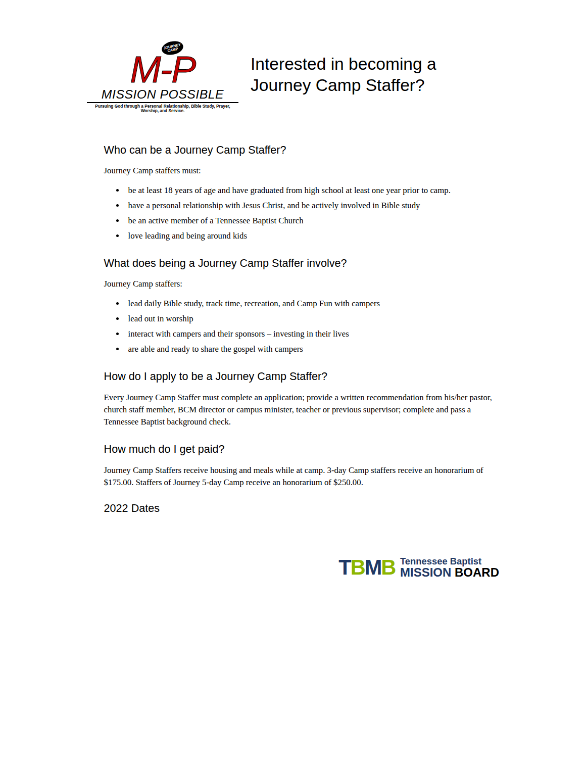JOURNEY
CAMP
M-P
MISSION POSSIBLE
Pursuing God through a Personal Relationship, Bible Study, Prayer, Worship, and Service.
Interested in becoming a
Journey Camp Staffer?
Who can be a Journey Camp Staffer?
Journey Camp staffers must:
be at least 18 years of age and have graduated from high school at least one year prior to camp.
have a personal relationship with Jesus Christ, and be actively involved in Bible study
be an active member of a Tennessee Baptist Church
love leading and being around kids
What does being a Journey Camp Staffer involve?
Journey Camp staffers:
lead daily Bible study, track time, recreation, and Camp Fun with campers
lead out in worship
interact with campers and their sponsors – investing in their lives
are able and ready to share the gospel with campers
How do I apply to be a Journey Camp Staffer?
Every Journey Camp Staffer must complete an application; provide a written recommendation from his/her pastor, church staff member, BCM director or campus minister, teacher or previous supervisor; complete and pass a Tennessee Baptist background check.
How much do I get paid?
Journey Camp Staffers receive housing and meals while at camp. 3-day Camp staffers receive an honorarium of $175.00. Staffers of Journey 5-day Camp receive an honorarium of $250.00.
2022 Dates
TBMB
Tennessee Baptist
MISSION BOARD